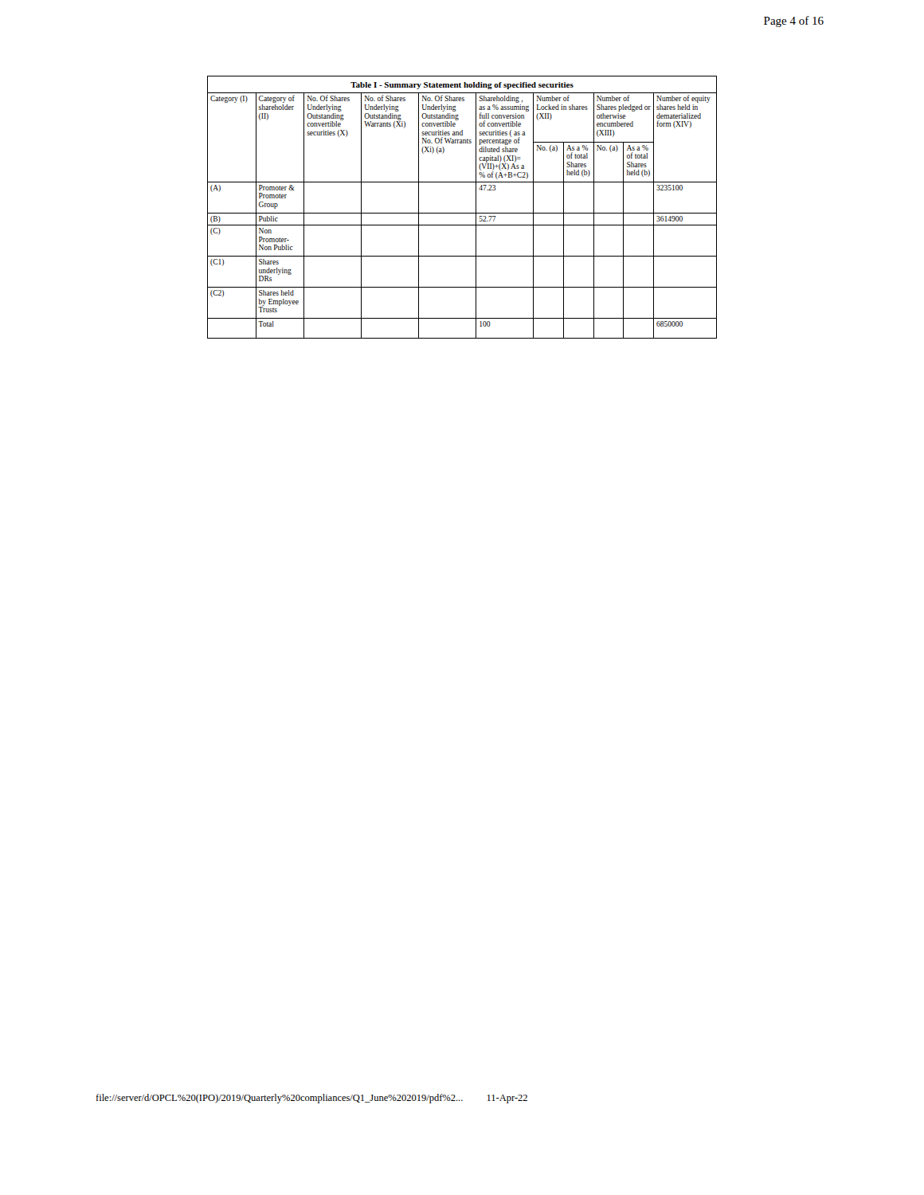Page 4 of 16
| Table I - Summary Statement holding of specified securities |
| --- |
| Category (I) | Category of shareholder (II) | No. Of Shares Underlying Outstanding convertible securities (X) | No. of Shares Underlying Outstanding Warrants (Xi) | No. Of Shares Underlying Outstanding convertible securities and No. Of Warrants (Xi) (a) | Shareholding , as a % assuming full conversion of convertible securities ( as a percentage of diluted share capital) (XI)= (VII)+(X) As a % of (A+B+C2) | Number of Locked in shares (XII) | Number of Shares pledged or otherwise encumbered (XIII) | Number of equity shares held in dematerialized form (XIV) |
| No. (a) | As a % of total Shares held (b) | No. (a) | As a % of total Shares held (b) |
| (A) | Promoter & Promoter Group | | | | 47.23 | | | | | 3235100 |
| (B) | Public | | | | 52.77 | | | | | 3614900 |
| (C) | Non Promoter- Non Public | | | | | | | | | |
| (C1) | Shares underlying DRs | | | | | | | | | |
| (C2) | Shares held by Employee Trusts | | | | | | | | | |
| | Total | | | | 100 | | | | | 6850000 |
file://server/d/OPCL%20(IPO)/2019/Quarterly%20compliances/Q1_June%202019/pdf%2... 11-Apr-22